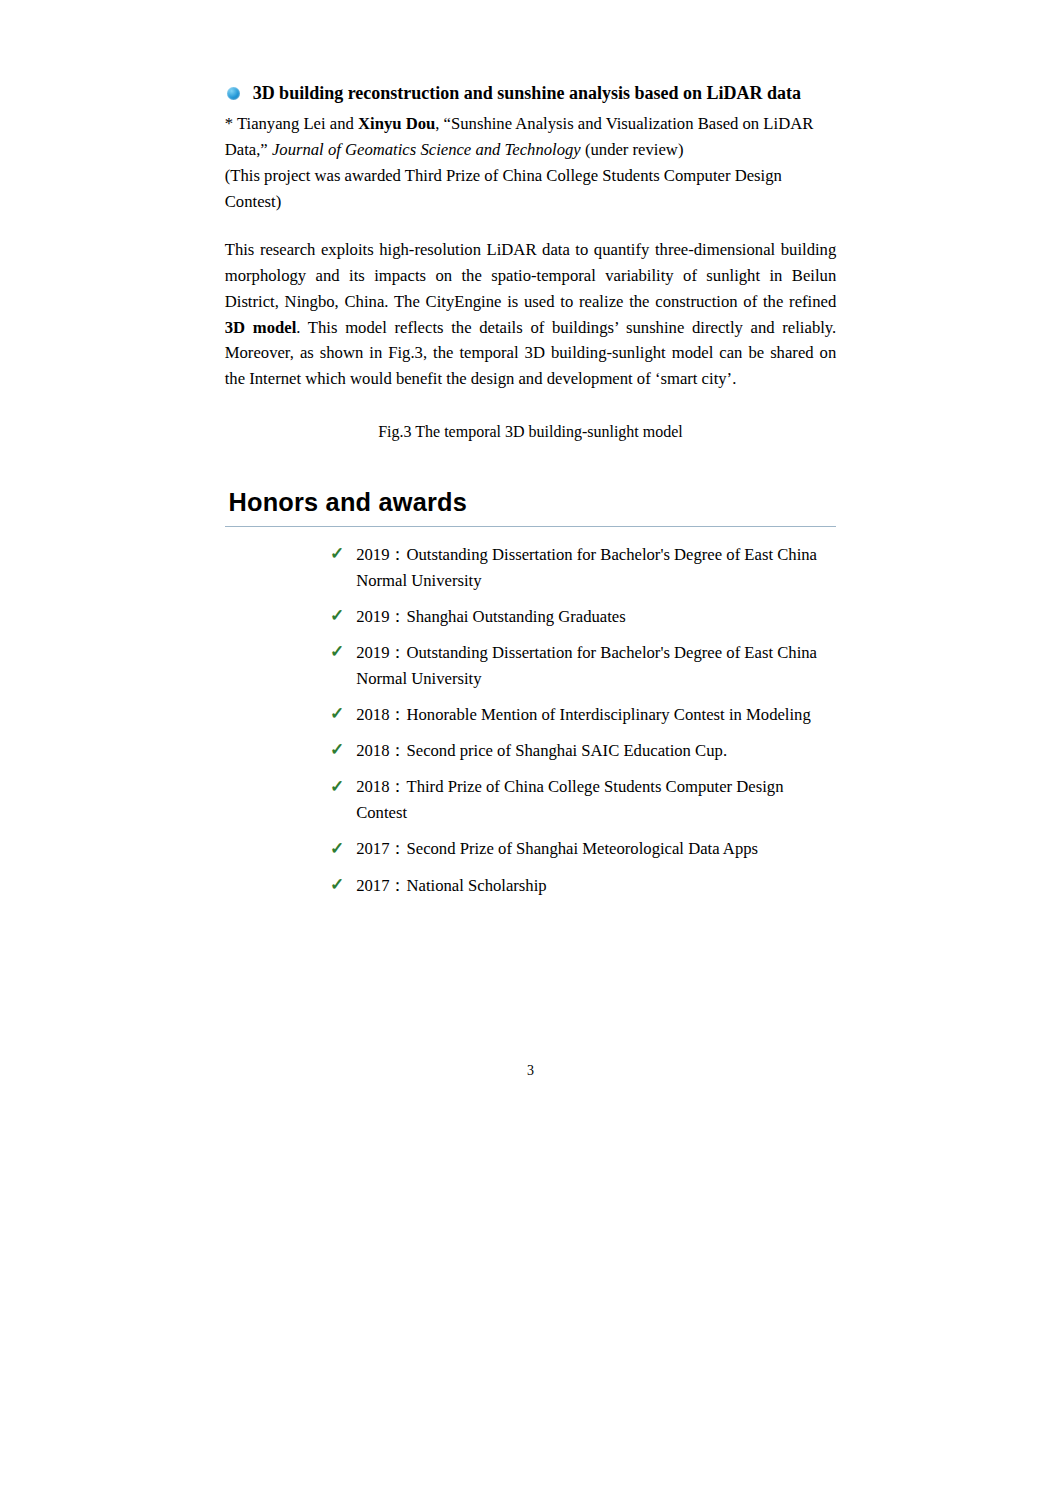3D building reconstruction and sunshine analysis based on LiDAR data
* Tianyang Lei and Xinyu Dou, “Sunshine Analysis and Visualization Based on LiDAR Data,” Journal of Geomatics Science and Technology (under review)
(This project was awarded Third Prize of China College Students Computer Design Contest)
This research exploits high-resolution LiDAR data to quantify three-dimensional building morphology and its impacts on the spatio-temporal variability of sunlight in Beilun District, Ningbo, China. The CityEngine is used to realize the construction of the refined 3D model. This model reflects the details of buildings’ sunshine directly and reliably. Moreover, as shown in Fig.3, the temporal 3D building-sunlight model can be shared on the Internet which would benefit the design and development of ‘smart city’.
Fig.3 The temporal 3D building-sunlight model
Honors and awards
2019：Outstanding Dissertation for Bachelor's Degree of East China Normal University
2019：Shanghai Outstanding Graduates
2019：Outstanding Dissertation for Bachelor's Degree of East China Normal University
2018：Honorable Mention of Interdisciplinary Contest in Modeling
2018：Second price of Shanghai SAIC Education Cup.
2018：Third Prize of China College Students Computer Design Contest
2017：Second Prize of Shanghai Meteorological Data Apps
2017：National Scholarship
3